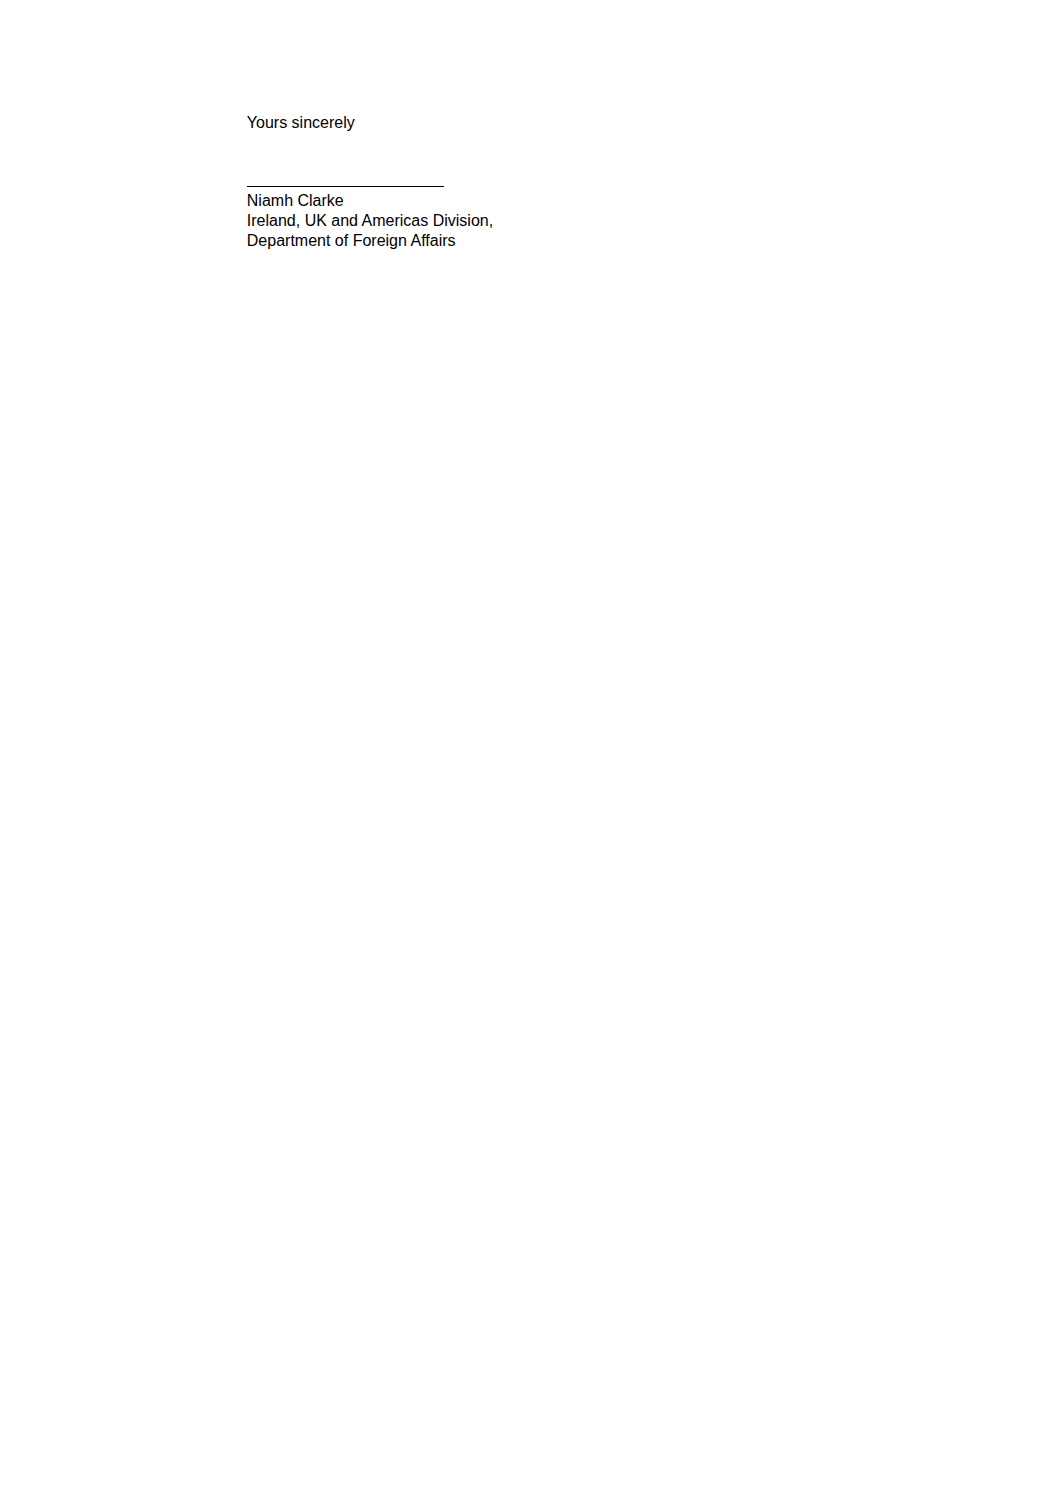Yours sincerely
Niamh Clarke
Ireland, UK and Americas Division,
Department of Foreign Affairs